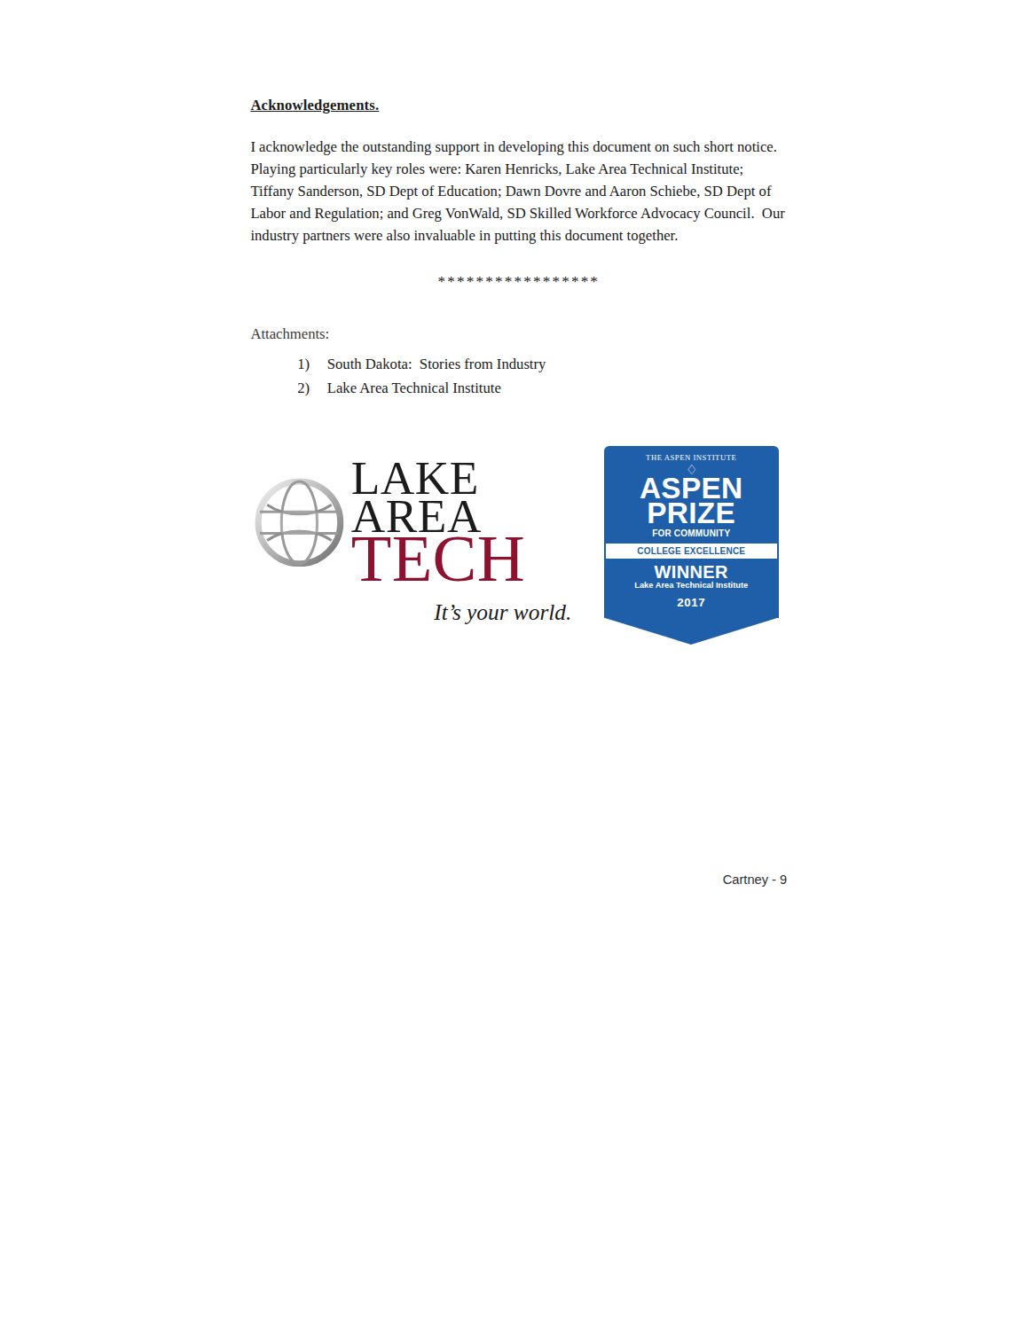Acknowledgements.
I acknowledge the outstanding support in developing this document on such short notice. Playing particularly key roles were: Karen Henricks, Lake Area Technical Institute; Tiffany Sanderson, SD Dept of Education; Dawn Dovre and Aaron Schiebe, SD Dept of Labor and Regulation; and Greg VonWald, SD Skilled Workforce Advocacy Council. Our industry partners were also invaluable in putting this document together.
*****************
Attachments:
South Dakota: Stories from Industry
Lake Area Technical Institute
LAKE AREA
TECH
It’s your world.
THE ASPEN INSTITUTE
♢
ASPEN
PRIZE
FOR COMMUNITY
COLLEGE EXCELLENCE
WINNER
Lake Area Technical Institute
2017
Cartney - 9